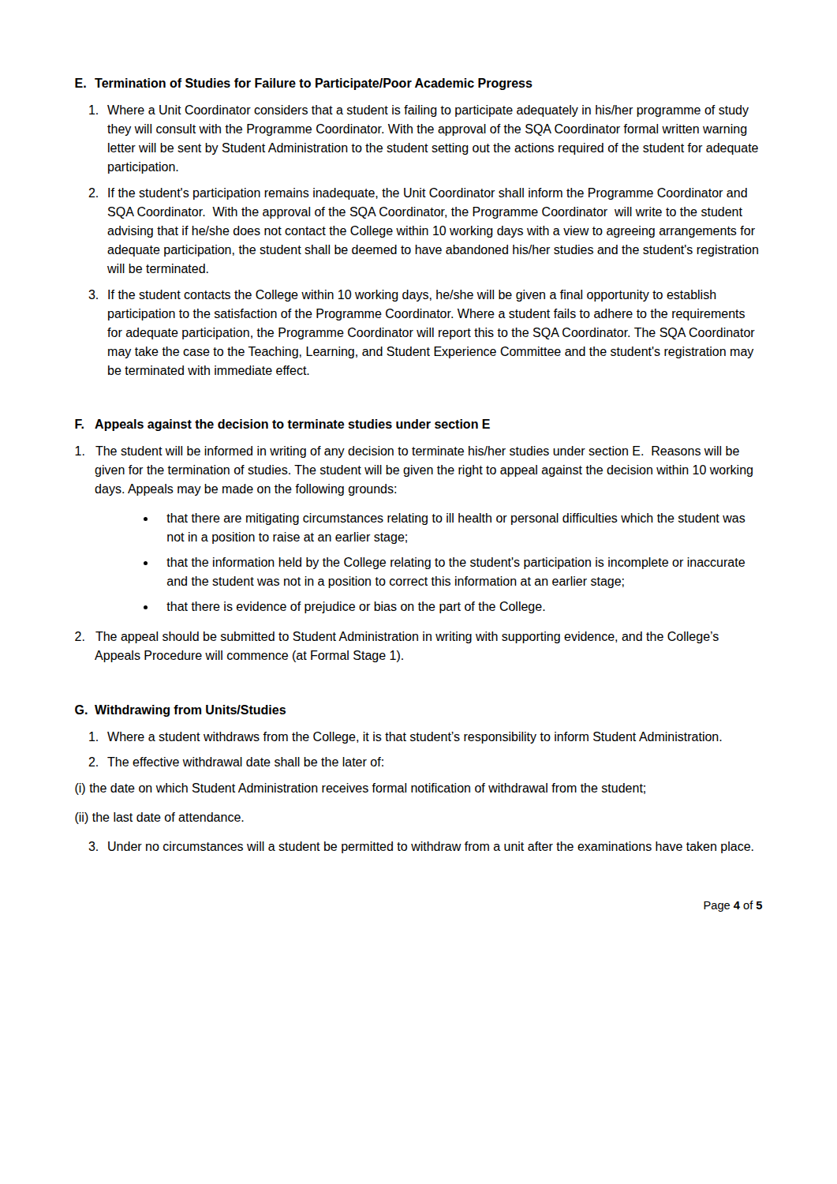E. Termination of Studies for Failure to Participate/Poor Academic Progress
Where a Unit Coordinator considers that a student is failing to participate adequately in his/her programme of study they will consult with the Programme Coordinator. With the approval of the SQA Coordinator formal written warning letter will be sent by Student Administration to the student setting out the actions required of the student for adequate participation.
If the student's participation remains inadequate, the Unit Coordinator shall inform the Programme Coordinator and SQA Coordinator. With the approval of the SQA Coordinator, the Programme Coordinator will write to the student advising that if he/she does not contact the College within 10 working days with a view to agreeing arrangements for adequate participation, the student shall be deemed to have abandoned his/her studies and the student's registration will be terminated.
If the student contacts the College within 10 working days, he/she will be given a final opportunity to establish participation to the satisfaction of the Programme Coordinator. Where a student fails to adhere to the requirements for adequate participation, the Programme Coordinator will report this to the SQA Coordinator. The SQA Coordinator may take the case to the Teaching, Learning, and Student Experience Committee and the student's registration may be terminated with immediate effect.
F. Appeals against the decision to terminate studies under section E
1. The student will be informed in writing of any decision to terminate his/her studies under section E. Reasons will be given for the termination of studies. The student will be given the right to appeal against the decision within 10 working days. Appeals may be made on the following grounds:
that there are mitigating circumstances relating to ill health or personal difficulties which the student was not in a position to raise at an earlier stage;
that the information held by the College relating to the student's participation is incomplete or inaccurate and the student was not in a position to correct this information at an earlier stage;
that there is evidence of prejudice or bias on the part of the College.
2. The appeal should be submitted to Student Administration in writing with supporting evidence, and the College’s Appeals Procedure will commence (at Formal Stage 1).
G. Withdrawing from Units/Studies
Where a student withdraws from the College, it is that student’s responsibility to inform Student Administration.
The effective withdrawal date shall be the later of:
(i) the date on which Student Administration receives formal notification of withdrawal from the student;
(ii) the last date of attendance.
Under no circumstances will a student be permitted to withdraw from a unit after the examinations have taken place.
Page 4 of 5